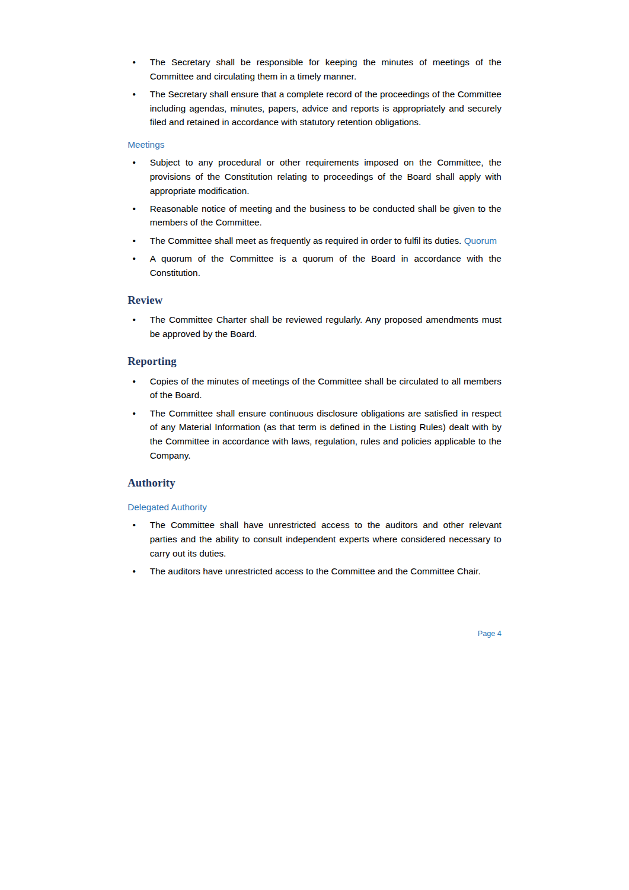The Secretary shall be responsible for keeping the minutes of meetings of the Committee and circulating them in a timely manner.
The Secretary shall ensure that a complete record of the proceedings of the Committee including agendas, minutes, papers, advice and reports is appropriately and securely filed and retained in accordance with statutory retention obligations.
Meetings
Subject to any procedural or other requirements imposed on the Committee, the provisions of the Constitution relating to proceedings of the Board shall apply with appropriate modification.
Reasonable notice of meeting and the business to be conducted shall be given to the members of the Committee.
The Committee shall meet as frequently as required in order to fulfil its duties. Quorum
A quorum of the Committee is a quorum of the Board in accordance with the Constitution.
Review
The Committee Charter shall be reviewed regularly. Any proposed amendments must be approved by the Board.
Reporting
Copies of the minutes of meetings of the Committee shall be circulated to all members of the Board.
The Committee shall ensure continuous disclosure obligations are satisfied in respect of any Material Information (as that term is defined in the Listing Rules) dealt with by the Committee in accordance with laws, regulation, rules and policies applicable to the Company.
Authority
Delegated Authority
The Committee shall have unrestricted access to the auditors and other relevant parties and the ability to consult independent experts where considered necessary to carry out its duties.
The auditors have unrestricted access to the Committee and the Committee Chair.
Page 4